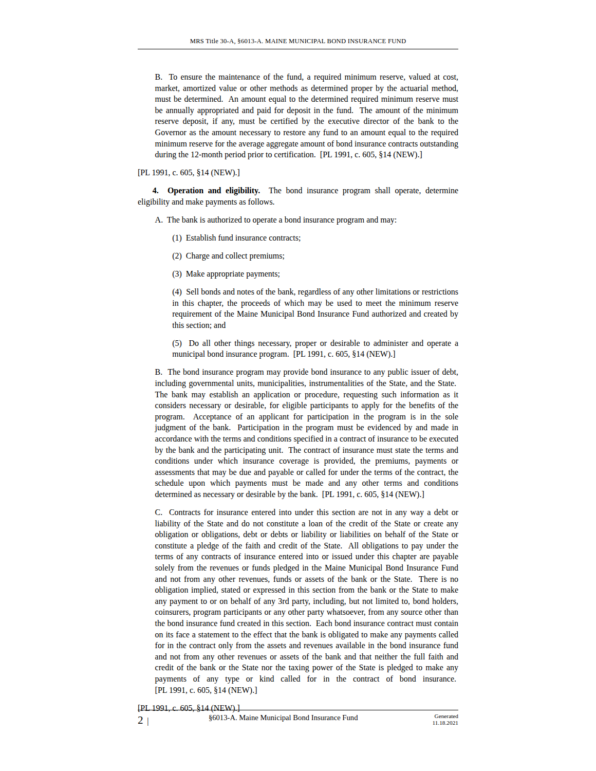MRS Title 30-A, §6013-A. MAINE MUNICIPAL BOND INSURANCE FUND
B. To ensure the maintenance of the fund, a required minimum reserve, valued at cost, market, amortized value or other methods as determined proper by the actuarial method, must be determined. An amount equal to the determined required minimum reserve must be annually appropriated and paid for deposit in the fund. The amount of the minimum reserve deposit, if any, must be certified by the executive director of the bank to the Governor as the amount necessary to restore any fund to an amount equal to the required minimum reserve for the average aggregate amount of bond insurance contracts outstanding during the 12-month period prior to certification. [PL 1991, c. 605, §14 (NEW).]
[PL 1991, c. 605, §14 (NEW).]
4. Operation and eligibility. The bond insurance program shall operate, determine eligibility and make payments as follows.
A. The bank is authorized to operate a bond insurance program and may:
(1) Establish fund insurance contracts;
(2) Charge and collect premiums;
(3) Make appropriate payments;
(4) Sell bonds and notes of the bank, regardless of any other limitations or restrictions in this chapter, the proceeds of which may be used to meet the minimum reserve requirement of the Maine Municipal Bond Insurance Fund authorized and created by this section; and
(5) Do all other things necessary, proper or desirable to administer and operate a municipal bond insurance program. [PL 1991, c. 605, §14 (NEW).]
B. The bond insurance program may provide bond insurance to any public issuer of debt, including governmental units, municipalities, instrumentalities of the State, and the State. The bank may establish an application or procedure, requesting such information as it considers necessary or desirable, for eligible participants to apply for the benefits of the program. Acceptance of an applicant for participation in the program is in the sole judgment of the bank. Participation in the program must be evidenced by and made in accordance with the terms and conditions specified in a contract of insurance to be executed by the bank and the participating unit. The contract of insurance must state the terms and conditions under which insurance coverage is provided, the premiums, payments or assessments that may be due and payable or called for under the terms of the contract, the schedule upon which payments must be made and any other terms and conditions determined as necessary or desirable by the bank. [PL 1991, c. 605, §14 (NEW).]
C. Contracts for insurance entered into under this section are not in any way a debt or liability of the State and do not constitute a loan of the credit of the State or create any obligation or obligations, debt or debts or liability or liabilities on behalf of the State or constitute a pledge of the faith and credit of the State. All obligations to pay under the terms of any contracts of insurance entered into or issued under this chapter are payable solely from the revenues or funds pledged in the Maine Municipal Bond Insurance Fund and not from any other revenues, funds or assets of the bank or the State. There is no obligation implied, stated or expressed in this section from the bank or the State to make any payment to or on behalf of any 3rd party, including, but not limited to, bond holders, coinsurers, program participants or any other party whatsoever, from any source other than the bond insurance fund created in this section. Each bond insurance contract must contain on its face a statement to the effect that the bank is obligated to make any payments called for in the contract only from the assets and revenues available in the bond insurance fund and not from any other revenues or assets of the bank and that neither the full faith and credit of the bank or the State nor the taxing power of the State is pledged to make any payments of any type or kind called for in the contract of bond insurance. [PL 1991, c. 605, §14 (NEW).]
[PL 1991, c. 605, §14 (NEW).]
| 2 / | §6013-A. Maine Municipal Bond Insurance Fund | Generated 11.18.2021 |